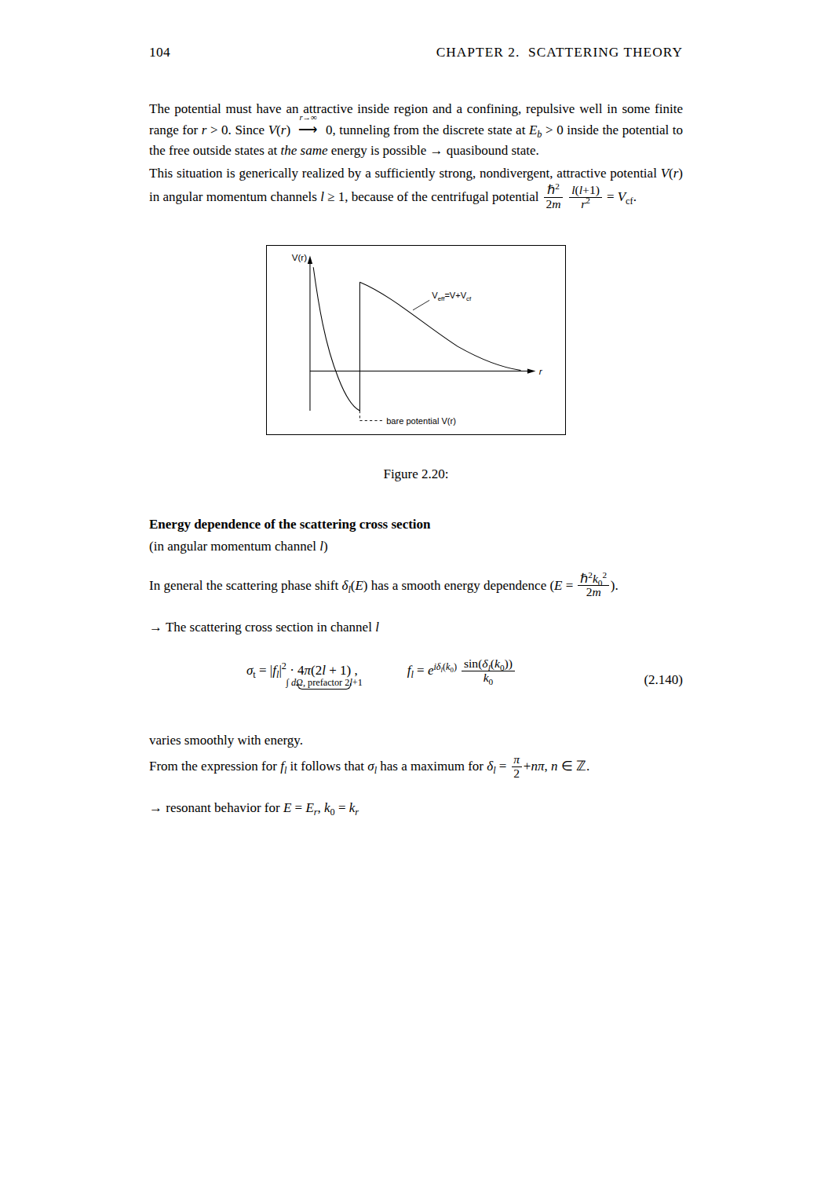104 Chapter 2. Scattering theory
The potential must have an attractive inside region and a confining, repulsive well in some finite range for r > 0. Since V(r) r→∞⟶ 0, tunneling from the discrete state at Eb > 0 inside the potential to the free outside states at the same energy is possible → quasibound state.
This situation is generically realized by a sufficiently strong, nondivergent, attractive potential V(r) in angular momentum channels l ≥ 1, because of the centrifugal potential ℏ22m l(l+1) r2 = Vcf.
V(r) r Veff=V+Vcf bare potential V(r)
Figure 2.20:
Energy dependence of the scattering cross section
(in angular momentum channel l)
In general the scattering phase shift δl(E) has a smooth energy dependence (E = ℏ2k022m).
→ The scattering cross section in channel l
σt = |fl|2 · 4π(2l + 1) ∫ dΩ, prefactor 2l+1 , fl = eiδl(k0) sin(δl(k0)) k0
(2.140)
varies smoothly with energy.
From the expression for fl it follows that σl has a maximum for δl = π 2+nπ, n ∈ ℤ.
→ resonant behavior for E = Er, k0 = kr